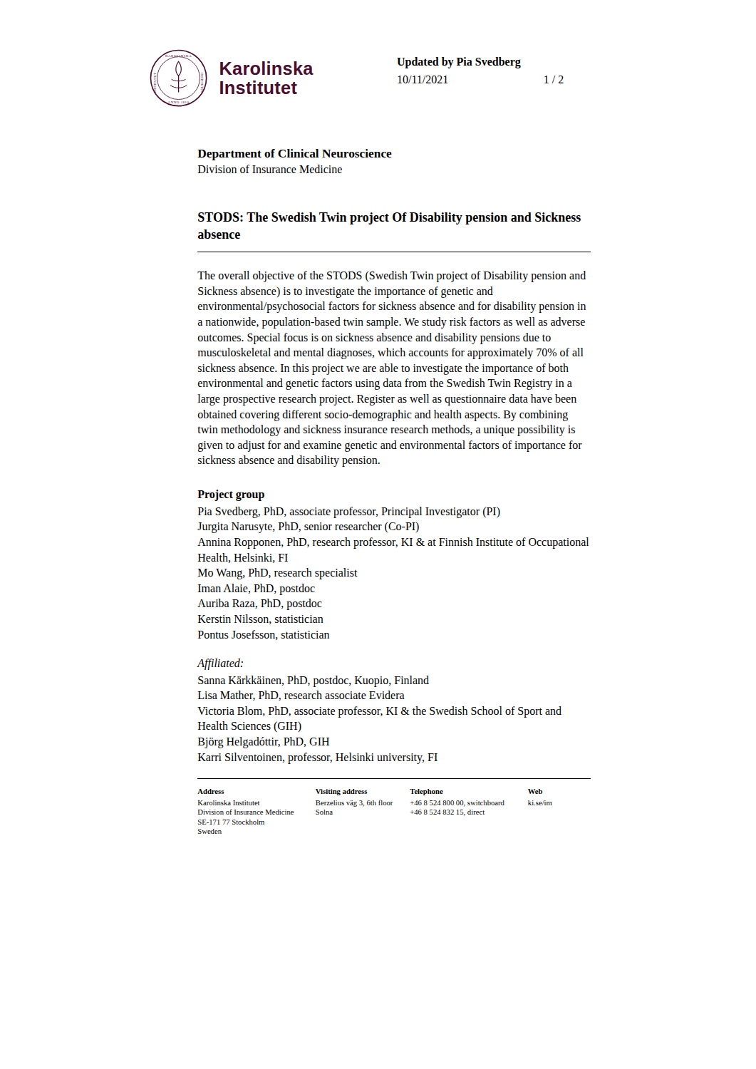KAROLINSKA ANNO 1810 INSTITUTET INSTITUTET
Karolinska
Institutet
Updated by Pia Svedberg
10/11/20211 / 2
Department of Clinical Neuroscience
Division of Insurance Medicine
STODS: The Swedish Twin project Of Disability pension and Sickness absence
The overall objective of the STODS (Swedish Twin project of Disability pension and Sickness absence) is to investigate the importance of genetic and environmental/psychosocial factors for sickness absence and for disability pension in a nationwide, population-based twin sample. We study risk factors as well as adverse outcomes. Special focus is on sickness absence and disability pensions due to musculoskeletal and mental diagnoses, which accounts for approximately 70% of all sickness absence. In this project we are able to investigate the importance of both environmental and genetic factors using data from the Swedish Twin Registry in a large prospective research project. Register as well as questionnaire data have been obtained covering different socio-demographic and health aspects. By combining twin methodology and sickness insurance research methods, a unique possibility is given to adjust for and examine genetic and environmental factors of importance for sickness absence and disability pension.
Project group
Pia Svedberg, PhD, associate professor, Principal Investigator (PI)
Jurgita Narusyte, PhD, senior researcher (Co-PI)
Annina Ropponen, PhD, research professor, KI & at Finnish Institute of Occupational Health, Helsinki, FI
Mo Wang, PhD, research specialist
Iman Alaie, PhD, postdoc
Auriba Raza, PhD, postdoc
Kerstin Nilsson, statistician
Pontus Josefsson, statistician
Affiliated:
Sanna Kärkkäinen, PhD, postdoc, Kuopio, Finland
Lisa Mather, PhD, research associate Evidera
Victoria Blom, PhD, associate professor, KI & the Swedish School of Sport and Health Sciences (GIH)
Björg Helgadóttir, PhD, GIH
Karri Silventoinen, professor, Helsinki university, FI
| Address | Visiting address | Telephone | Web |
| Karolinska Institutet Division of Insurance Medicine SE-171 77 Stockholm Sweden | Berzelius väg 3, 6th floor Solna | +46 8 524 800 00, switchboard +46 8 524 832 15, direct | ki.se/im |